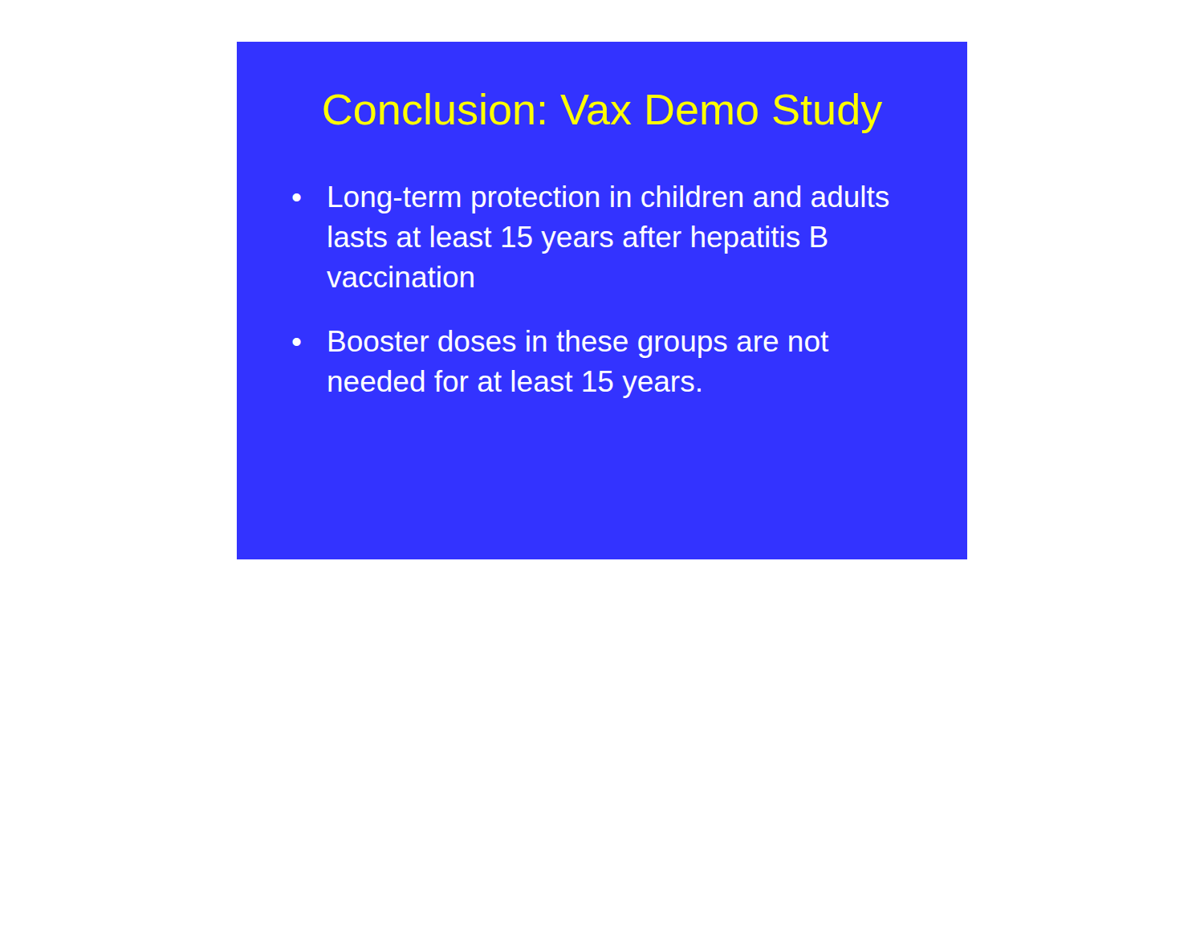Conclusion: Vax Demo Study
Long-term protection in children and adults lasts at least 15 years after hepatitis B vaccination
Booster doses in these groups are not needed for at least 15 years.